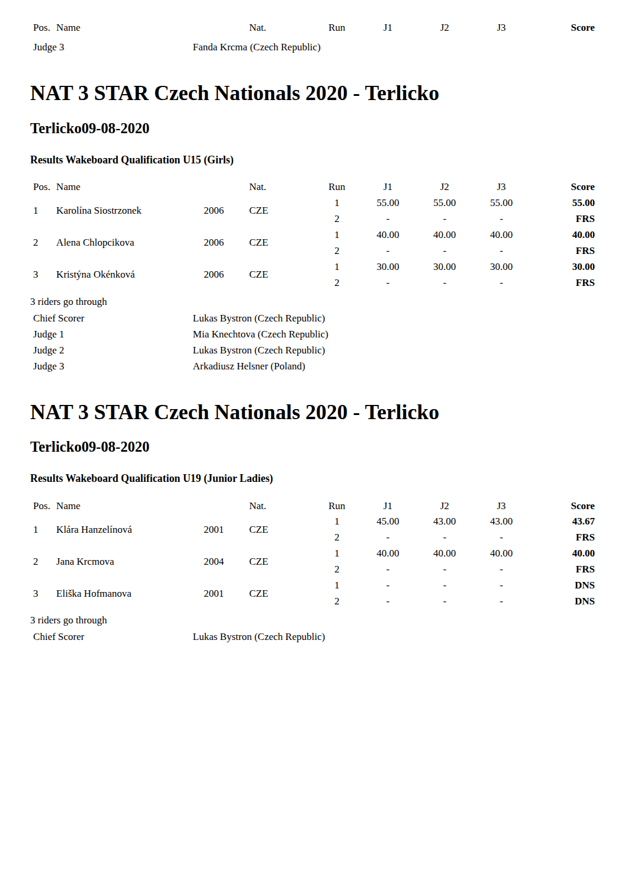| Pos. | Name | | Nat. | Run | J1 | J2 | J3 | Score |
| Judge 3 | Fanda Krcma (Czech Republic) |
NAT 3 STAR Czech Nationals 2020 - Terlicko
Terlicko09-08-2020
Results Wakeboard Qualification U15 (Girls)
| Pos. | Name | | Nat. | Run | J1 | J2 | J3 | Score |
| 1 | Karolína Siostrzonek | 2006 | CZE | 1 | 55.00 | 55.00 | 55.00 | 55.00 |
| 2 | - | - | - | FRS |
| 2 | Alena Chlopcikova | 2006 | CZE | 1 | 40.00 | 40.00 | 40.00 | 40.00 |
| 2 | - | - | - | FRS |
| 3 | Kristýna Okénková | 2006 | CZE | 1 | 30.00 | 30.00 | 30.00 | 30.00 |
| 2 | - | - | - | FRS |
3 riders go through
| Chief Scorer | Lukas Bystron (Czech Republic) |
| Judge 1 | Mia Knechtova (Czech Republic) |
| Judge 2 | Lukas Bystron (Czech Republic) |
| Judge 3 | Arkadiusz Helsner (Poland) |
NAT 3 STAR Czech Nationals 2020 - Terlicko
Terlicko09-08-2020
Results Wakeboard Qualification U19 (Junior Ladies)
| Pos. | Name | | Nat. | Run | J1 | J2 | J3 | Score |
| 1 | Klára Hanzelínová | 2001 | CZE | 1 | 45.00 | 43.00 | 43.00 | 43.67 |
| 2 | - | - | - | FRS |
| 2 | Jana Krcmova | 2004 | CZE | 1 | 40.00 | 40.00 | 40.00 | 40.00 |
| 2 | - | - | - | FRS |
| 3 | Eliška Hofmanova | 2001 | CZE | 1 | - | - | - | DNS |
| 2 | - | - | - | DNS |
3 riders go through
| Chief Scorer | Lukas Bystron (Czech Republic) |